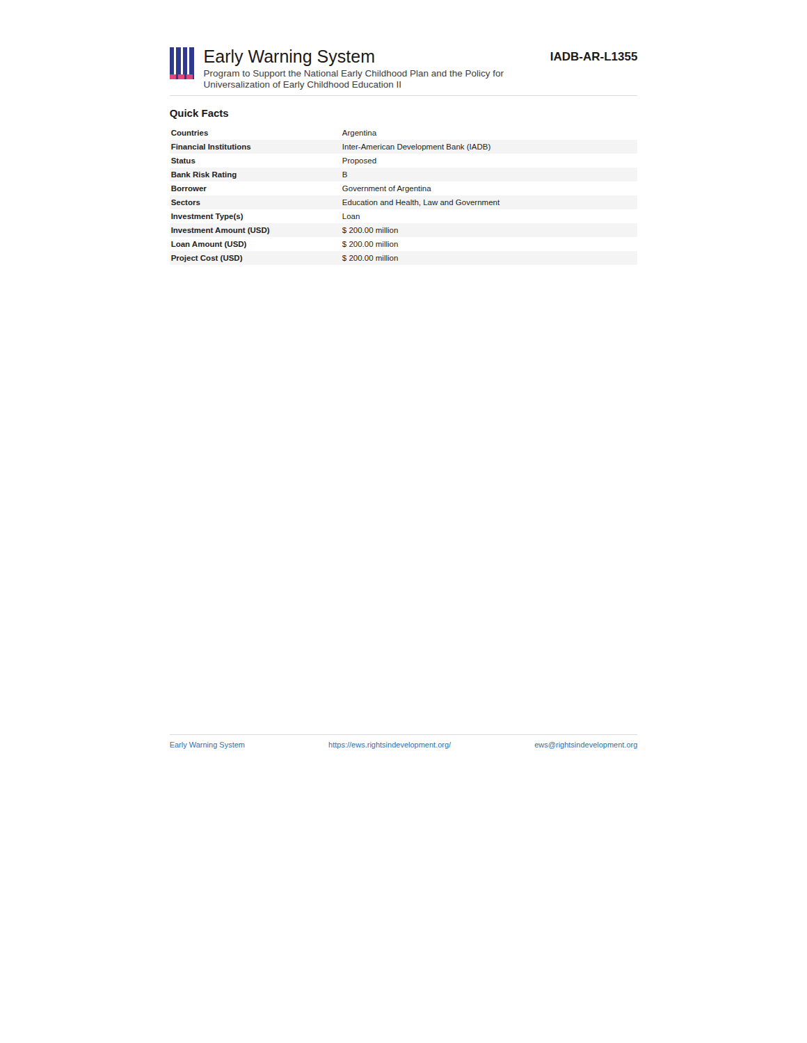Early Warning System
Program to Support the National Early Childhood Plan and the Policy for Universalization of Early Childhood Education II
IADB-AR-L1355
Quick Facts
| Countries | Argentina |
| Financial Institutions | Inter-American Development Bank (IADB) |
| Status | Proposed |
| Bank Risk Rating | B |
| Borrower | Government of Argentina |
| Sectors | Education and Health, Law and Government |
| Investment Type(s) | Loan |
| Investment Amount (USD) | $ 200.00 million |
| Loan Amount (USD) | $ 200.00 million |
| Project Cost (USD) | $ 200.00 million |
Early Warning System
https://ews.rightsindevelopment.org/
ews@rightsindevelopment.org